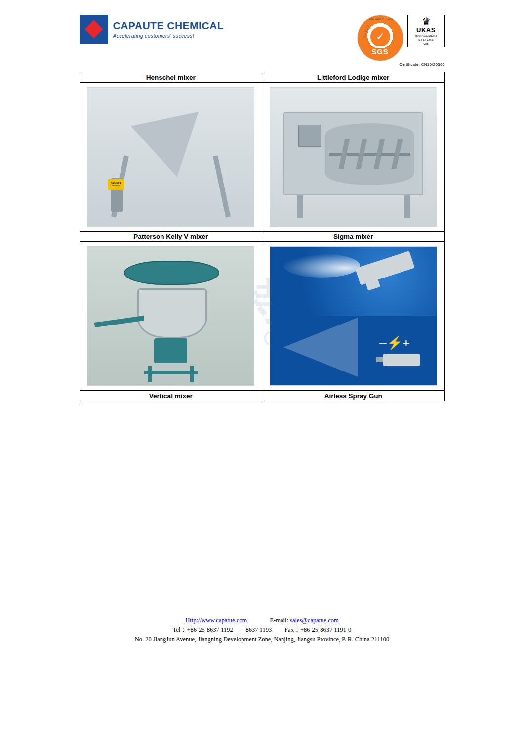科佰特化工
CAPATUE CHEMICAL
CAPAUTE CHEMICAL
Accelerating customers' success!
System Certification
ISO 9001
✓
SGS
♛
UKAS
MANAGEMENT
SYSTEMS
005
Certificate: CN10/20560
| Henschel mixer | Littleford Lodige mixer |
| DANGER CAUTION | |
| Patterson Kelly V mixer | Sigma mixer |
| | –⚡+ |
| Vertical mixer | Airless Spray Gun |
.
Http://www.capatue.com E-mail: sales@capatue.com
Tel：+86-25-8637 1192 8637 1193 Fax：+86-25-8637 1191-0
No. 20 JiangJun Avenue, Jiangning Development Zone, Nanjing, Jiangsu Province, P. R. China 211100